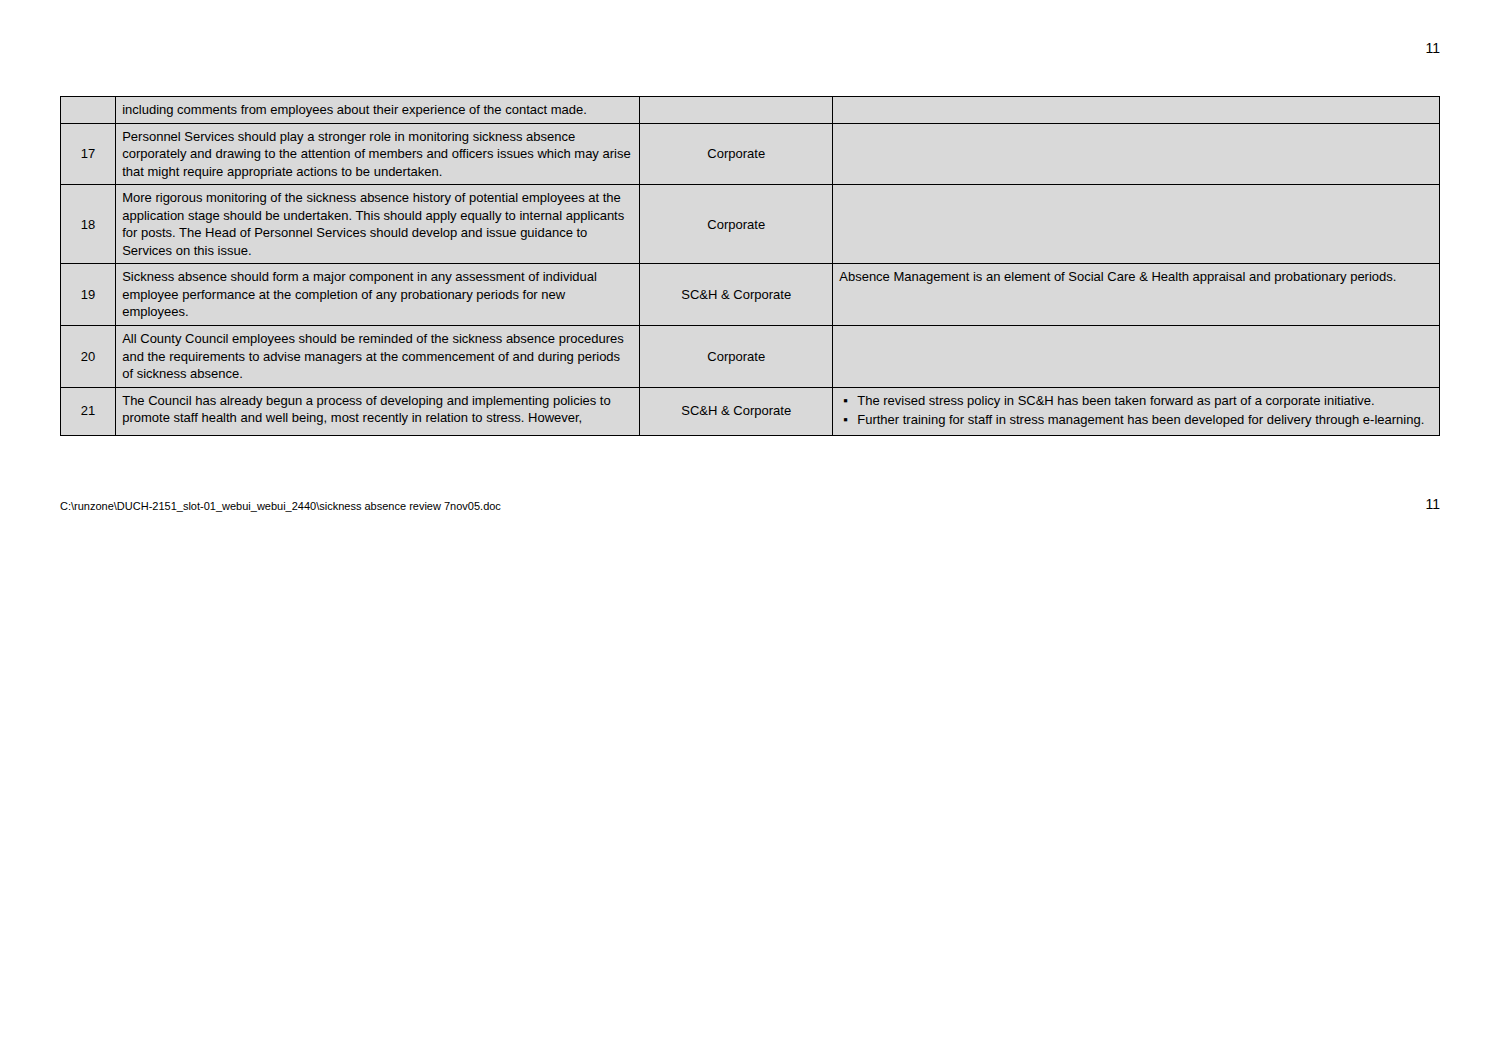11
| | including comments from employees about their experience of the contact made. | | |
| 17 | Personnel Services should play a stronger role in monitoring sickness absence corporately and drawing to the attention of members and officers issues which may arise that might require appropriate actions to be undertaken. | Corporate | |
| 18 | More rigorous monitoring of the sickness absence history of potential employees at the application stage should be undertaken. This should apply equally to internal applicants for posts. The Head of Personnel Services should develop and issue guidance to Services on this issue. | Corporate | |
| 19 | Sickness absence should form a major component in any assessment of individual employee performance at the completion of any probationary periods for new employees. | SC&H & Corporate | Absence Management is an element of Social Care & Health appraisal and probationary periods. |
| 20 | All County Council employees should be reminded of the sickness absence procedures and the requirements to advise managers at the commencement of and during periods of sickness absence. | Corporate | |
| 21 | The Council has already begun a process of developing and implementing policies to promote staff health and well being, most recently in relation to stress. However, | SC&H & Corporate | The revised stress policy in SC&H has been taken forward as part of a corporate initiative. Further training for staff in stress management has been developed for delivery through e-learning. |
C:\runzone\DUCH-2151_slot-01_webui_webui_2440\sickness absence review 7nov05.doc 11